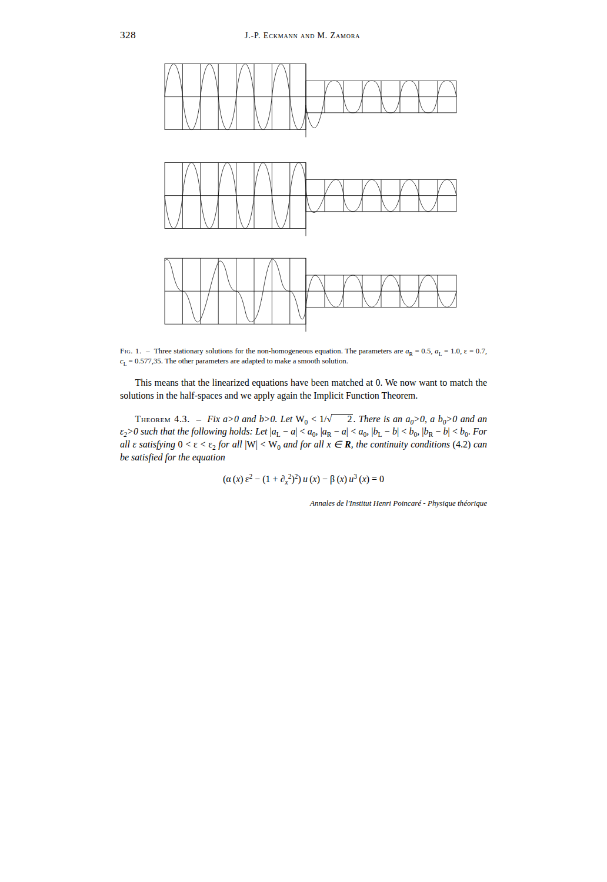328
J.-P. Eckmann and M. Zamora
Fig. 1. – Three stationary solutions for the non-homogeneous equation. The parameters are aR = 0.5, aL = 1.0, ε = 0.7, cL = 0.577,35. The other parameters are adapted to make a smooth solution.
This means that the linearized equations have been matched at 0. We now want to match the solutions in the half-spaces and we apply again the Implicit Function Theorem.
Theorem 4.3. – Fix a>0 and b>0. Let W0 < 1/√2. There is an a0>0, a b0>0 and an ε2>0 such that the following holds: Let |aL − a| < a0, |aR − a| < a0, |bL − b| < b0, |bR − b| < b0. For all ε satisfying 0 < ε < ε2 for all |W| < W0 and for all x ∈ R, the continuity conditions (4.2) can be satisfied for the equation
(α (x) ε2 − (1 + ∂x2)2) u (x) − β (x) u3 (x) = 0
Annales de l'Institut Henri Poincaré - Physique théorique